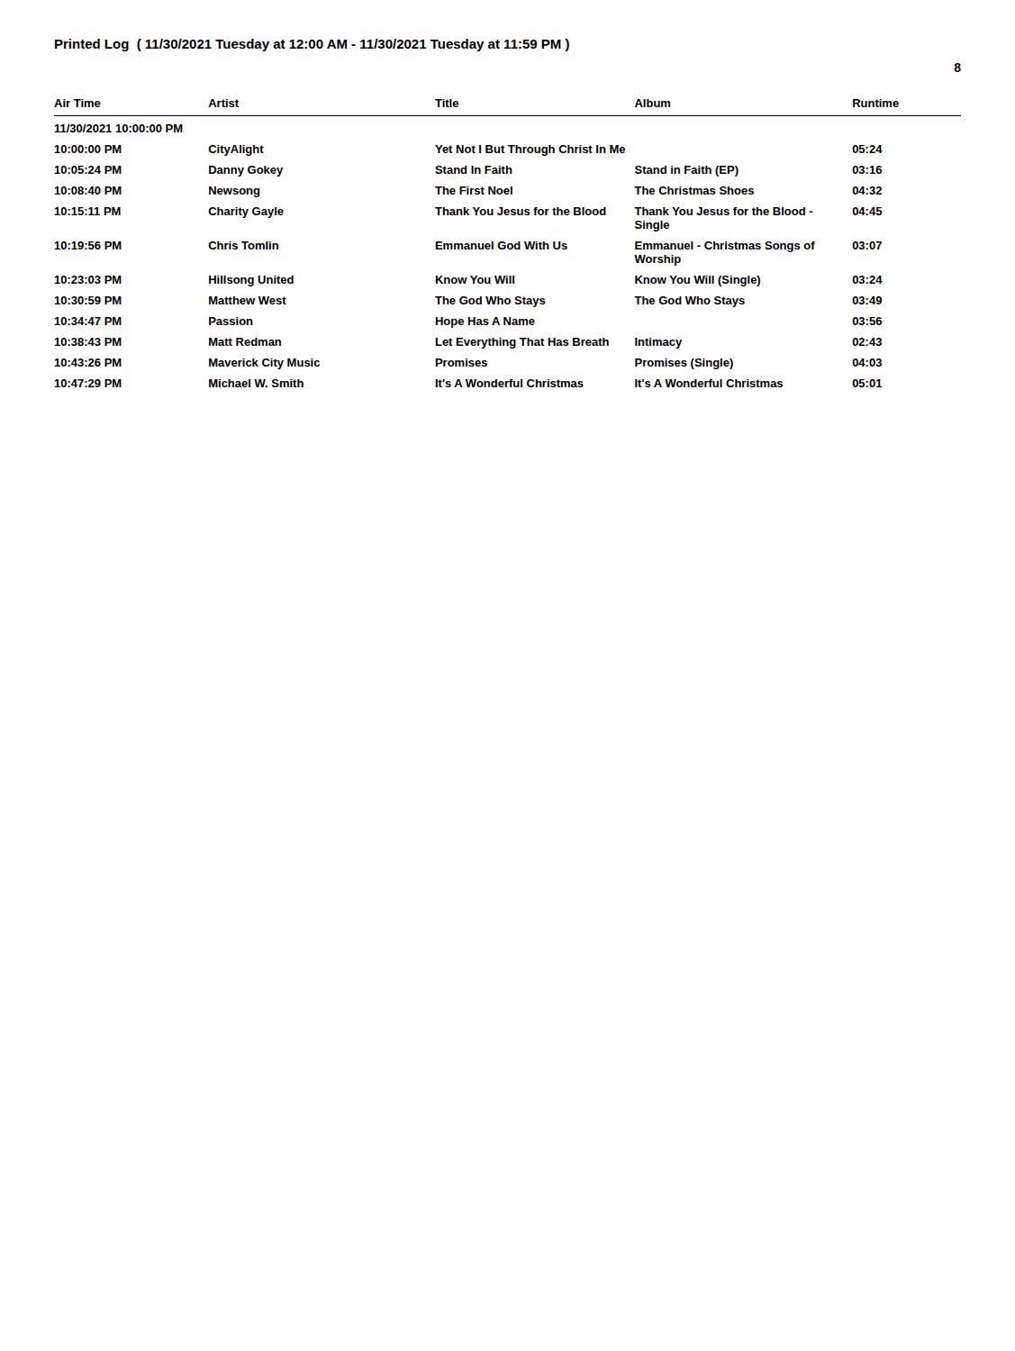Printed Log ( 11/30/2021 Tuesday at 12:00 AM - 11/30/2021 Tuesday at 11:59 PM )
8
| Air Time | Artist | Title | Album | Runtime |
| --- | --- | --- | --- | --- |
| 11/30/2021 10:00:00 PM |
| 10:00:00 PM | CityAlight | Yet Not I But Through Christ In Me | | 05:24 |
| 10:05:24 PM | Danny Gokey | Stand In Faith | Stand in Faith (EP) | 03:16 |
| 10:08:40 PM | Newsong | The First Noel | The Christmas Shoes | 04:32 |
| 10:15:11 PM | Charity Gayle | Thank You Jesus for the Blood | Thank You Jesus for the Blood - Single | 04:45 |
| 10:19:56 PM | Chris Tomlin | Emmanuel God With Us | Emmanuel - Christmas Songs of Worship | 03:07 |
| 10:23:03 PM | Hillsong United | Know You Will | Know You Will (Single) | 03:24 |
| 10:30:59 PM | Matthew West | The God Who Stays | The God Who Stays | 03:49 |
| 10:34:47 PM | Passion | Hope Has A Name | | 03:56 |
| 10:38:43 PM | Matt Redman | Let Everything That Has Breath | Intimacy | 02:43 |
| 10:43:26 PM | Maverick City Music | Promises | Promises (Single) | 04:03 |
| 10:47:29 PM | Michael W. Smith | It's A Wonderful Christmas | It's A Wonderful Christmas | 05:01 |